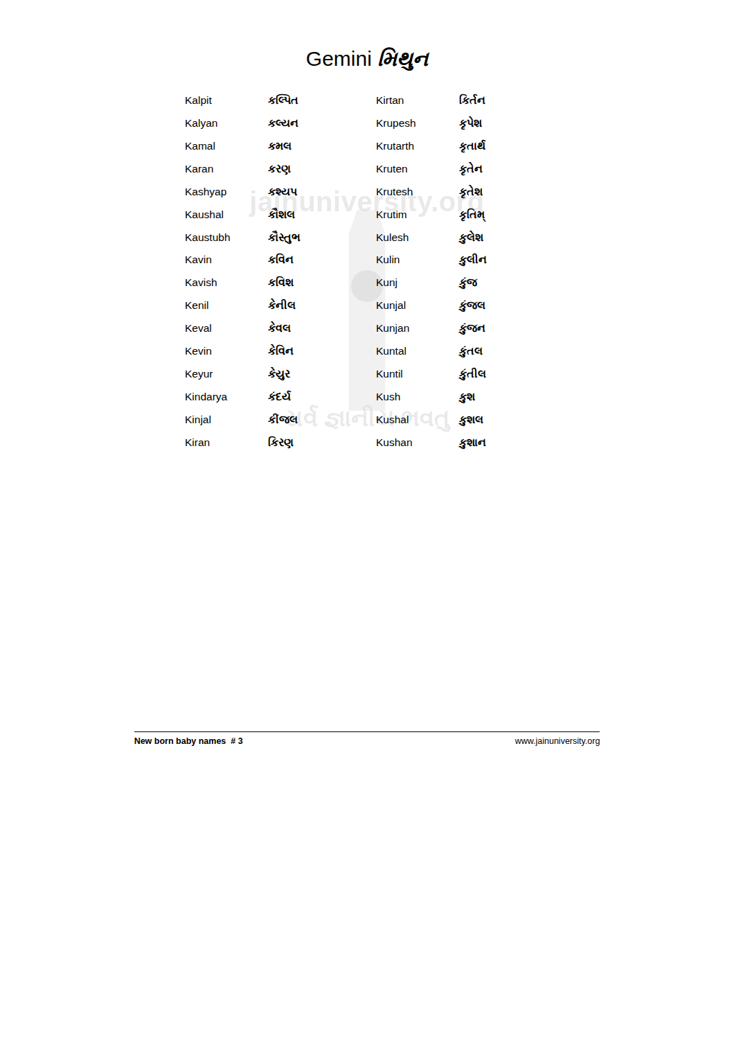jainuniversity.org
સર્વ જ્ઞાનીય ભવતુ
Gemini મિથુન
| Kalpit | કલ્પિત | | Kirtan | કિર્તન |
| Kalyan | કલ્યન | | Krupesh | કૃપેશ |
| Kamal | કમલ | | Krutarth | કૃતાર્થ |
| Karan | કરણ | | Kruten | કૃતેન |
| Kashyap | કશ્યપ | | Krutesh | કૃતેશ |
| Kaushal | કૌશલ | | Krutim | કૃતિમ્ |
| Kaustubh | કૌસ્તુભ | | Kulesh | કુલેશ |
| Kavin | કવિન | | Kulin | કુલીન |
| Kavish | કવિશ | | Kunj | કુંજ |
| Kenil | કેનીલ | | Kunjal | કુંજલ |
| Keval | કેવલ | | Kunjan | કુંજન |
| Kevin | કેવિન | | Kuntal | કુંતલ |
| Keyur | કેયુર | | Kuntil | કુંતીલ |
| Kindarya | કંદર્ય | | Kush | કુશ |
| Kinjal | કીંજલ | | Kushal | કુશલ |
| Kiran | કિરણ | | Kushan | કુશાન |
New born baby names # 3
www.jainuniversity.org